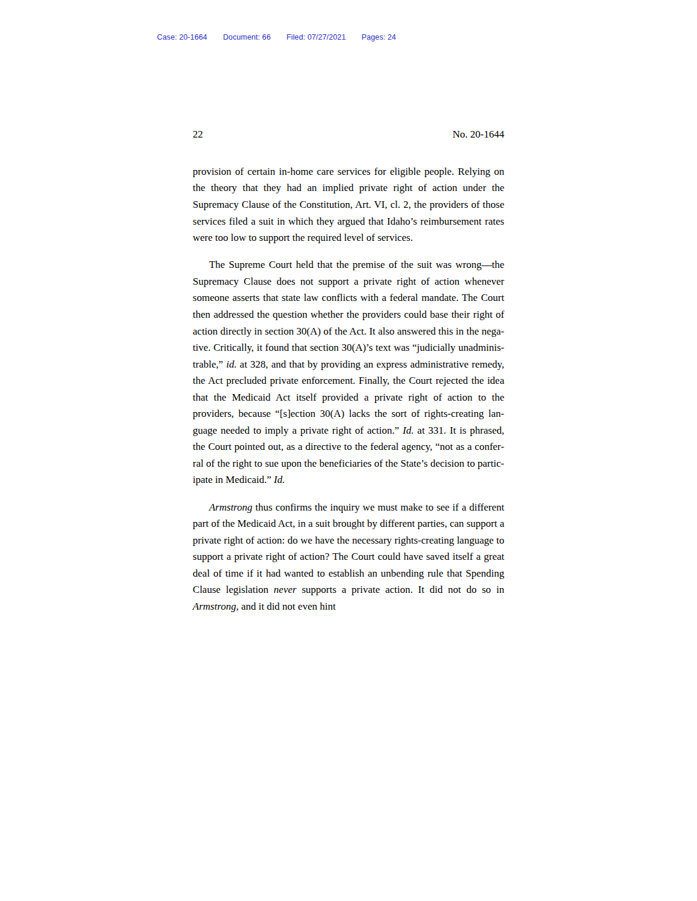Case: 20-1664 Document: 66 Filed: 07/27/2021 Pages: 24
22
No. 20-1644
provision of certain in-home care services for eligible people. Relying on the theory that they had an implied private right of action under the Supremacy Clause of the Constitution, Art. VI, cl. 2, the providers of those services filed a suit in which they argued that Idaho’s reimbursement rates were too low to support the required level of services.
The Supreme Court held that the premise of the suit was wrong—the Supremacy Clause does not support a private right of action whenever someone asserts that state law conflicts with a federal mandate. The Court then addressed the question whether the providers could base their right of action directly in section 30(A) of the Act. It also answered this in the negative. Critically, it found that section 30(A)’s text was “judicially unadministrable,” id. at 328, and that by providing an express administrative remedy, the Act precluded private enforcement. Finally, the Court rejected the idea that the Medicaid Act itself provided a private right of action to the providers, because “[s]ection 30(A) lacks the sort of rights-creating language needed to imply a private right of action.” Id. at 331. It is phrased, the Court pointed out, as a directive to the federal agency, “not as a conferral of the right to sue upon the beneficiaries of the State’s decision to participate in Medicaid.” Id.
Armstrong thus confirms the inquiry we must make to see if a different part of the Medicaid Act, in a suit brought by different parties, can support a private right of action: do we have the necessary rights-creating language to support a private right of action? The Court could have saved itself a great deal of time if it had wanted to establish an unbending rule that Spending Clause legislation never supports a private action. It did not do so in Armstrong, and it did not even hint